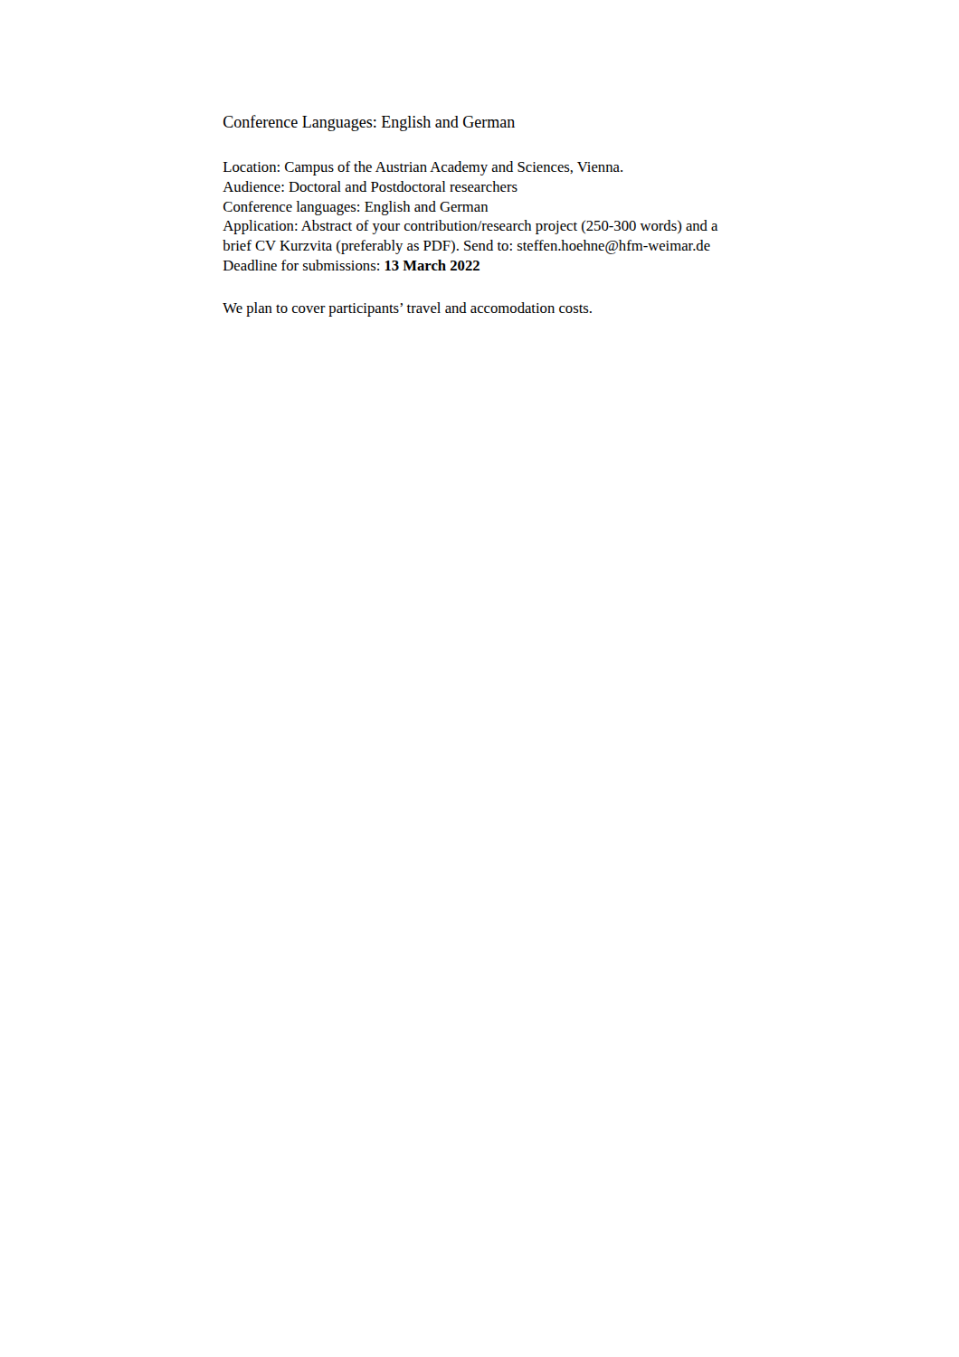Conference Languages: English and German
Location: Campus of the Austrian Academy and Sciences, Vienna.
Audience: Doctoral and Postdoctoral researchers
Conference languages: English and German
Application: Abstract of your contribution/research project (250-300 words) and a brief CV Kurzvita (preferably as PDF). Send to: steffen.hoehne@hfm-weimar.de
Deadline for submissions: 13 March 2022
We plan to cover participants’ travel and accomodation costs.